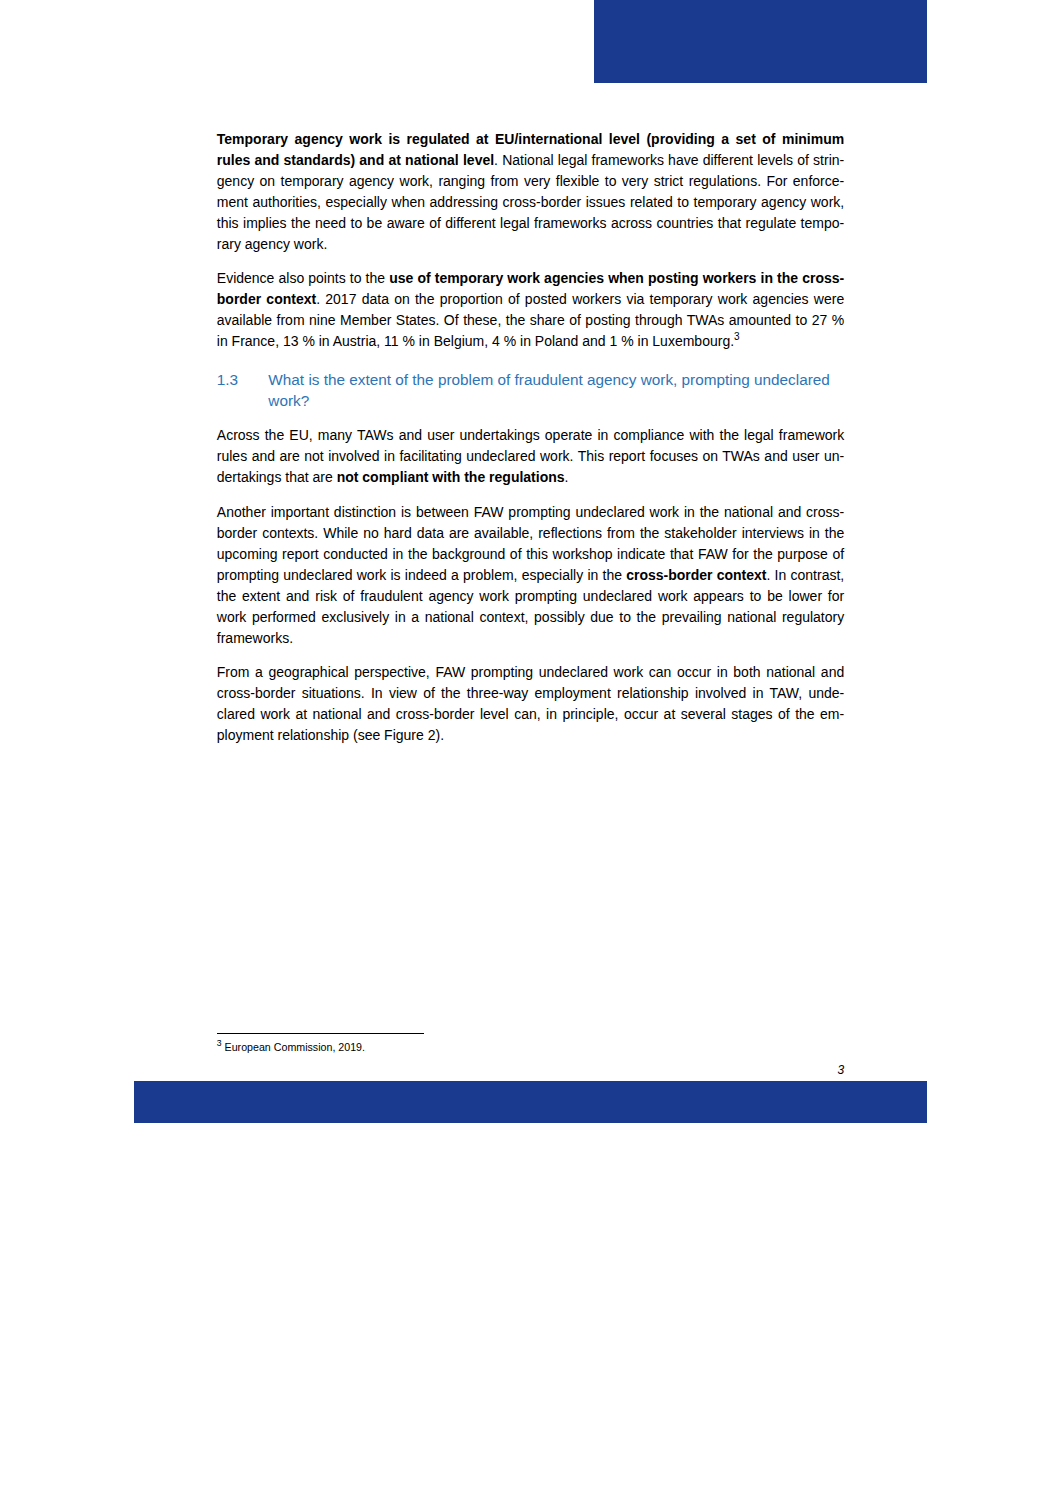Temporary agency work is regulated at EU/international level (providing a set of minimum rules and standards) and at national level. National legal frameworks have different levels of stringency on temporary agency work, ranging from very flexible to very strict regulations. For enforcement authorities, especially when addressing cross-border issues related to temporary agency work, this implies the need to be aware of different legal frameworks across countries that regulate temporary agency work.
Evidence also points to the use of temporary work agencies when posting workers in the cross-border context. 2017 data on the proportion of posted workers via temporary work agencies were available from nine Member States. Of these, the share of posting through TWAs amounted to 27 % in France, 13 % in Austria, 11 % in Belgium, 4 % in Poland and 1 % in Luxembourg.3
1.3 What is the extent of the problem of fraudulent agency work, prompting undeclared work?
Across the EU, many TAWs and user undertakings operate in compliance with the legal framework rules and are not involved in facilitating undeclared work. This report focuses on TWAs and user undertakings that are not compliant with the regulations.
Another important distinction is between FAW prompting undeclared work in the national and cross-border contexts. While no hard data are available, reflections from the stakeholder interviews in the upcoming report conducted in the background of this workshop indicate that FAW for the purpose of prompting undeclared work is indeed a problem, especially in the cross-border context. In contrast, the extent and risk of fraudulent agency work prompting undeclared work appears to be lower for work performed exclusively in a national context, possibly due to the prevailing national regulatory frameworks.
From a geographical perspective, FAW prompting undeclared work can occur in both national and cross-border situations. In view of the three-way employment relationship involved in TAW, undeclared work at national and cross-border level can, in principle, occur at several stages of the employment relationship (see Figure 2).
3 European Commission, 2019.
3